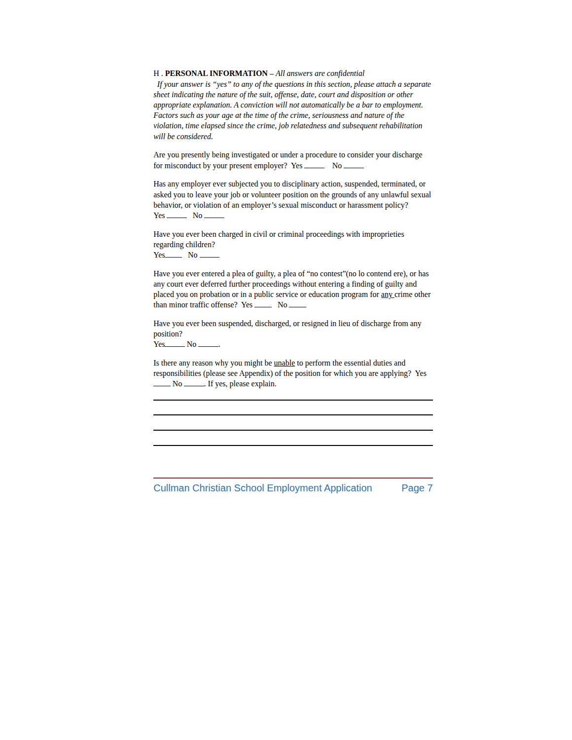H . PERSONAL INFORMATION – All answers are confidential
If your answer is “yes” to any of the questions in this section, please attach a separate sheet indicating the nature of the suit, offense, date, court and disposition or other appropriate explanation. A conviction will not automatically be a bar to employment. Factors such as your age at the time of the crime, seriousness and nature of the violation, time elapsed since the crime, job relatedness and subsequent rehabilitation will be considered.
Are you presently being investigated or under a procedure to consider your discharge for misconduct by your present employer? Yes No
Has any employer ever subjected you to disciplinary action, suspended, terminated, or asked you to leave your job or volunteer position on the grounds of any unlawful sexual behavior, or violation of an employer’s sexual misconduct or harassment policy?
Yes No
Have you ever been charged in civil or criminal proceedings with improprieties regarding children?
Yes No
Have you ever entered a plea of guilty, a plea of “no contest”(no lo contend ere), or has any court ever deferred further proceedings without entering a finding of guilty and placed you on probation or in a public service or education program for any crime other than minor traffic offense? Yes No
Have you ever been suspended, discharged, or resigned in lieu of discharge from any position?
Yes No .
Is there any reason why you might be unable to perform the essential duties and responsibilities (please see Appendix) of the position for which you are applying? Yes No . If yes, please explain.
Cullman Christian School Employment Application Page 7